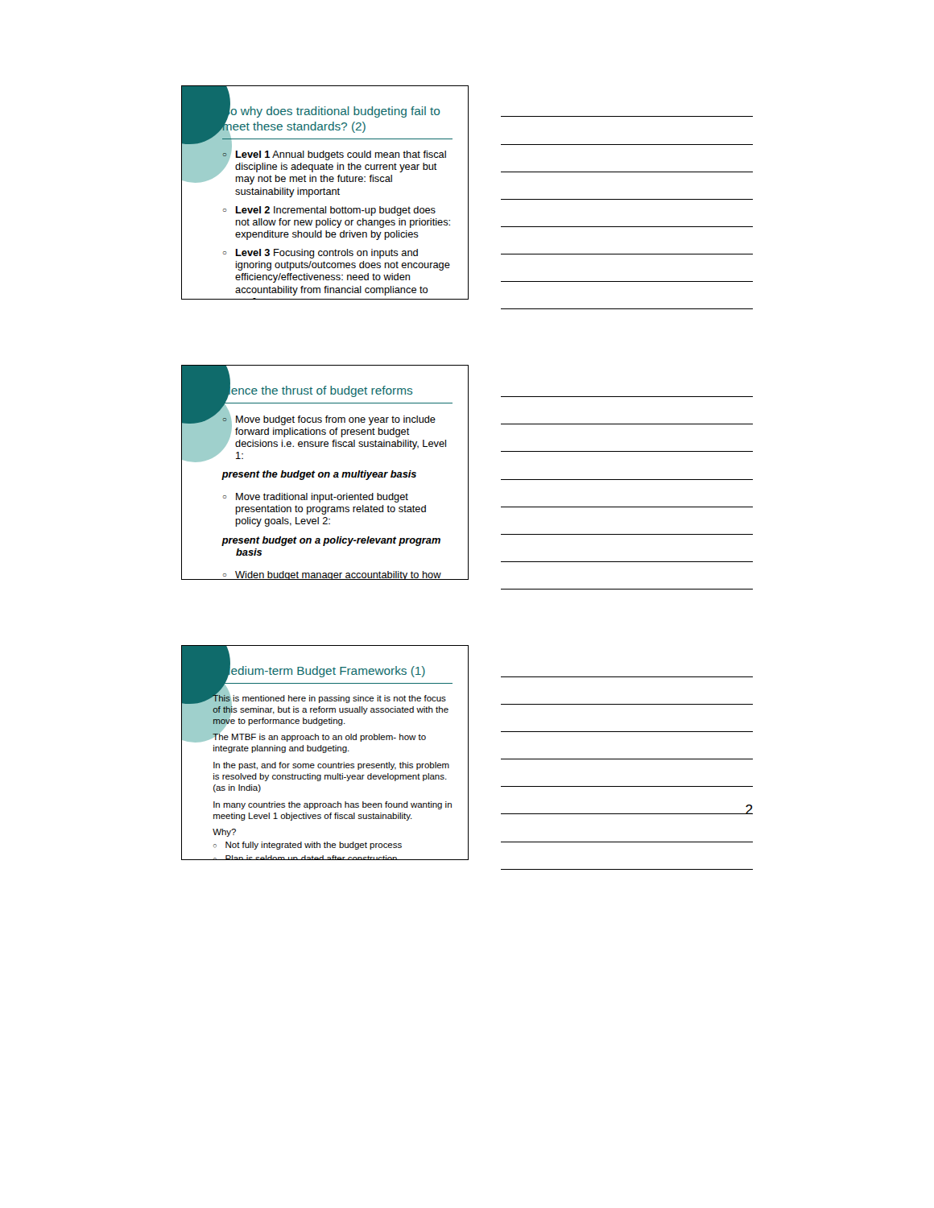So why does traditional budgeting fail to meet these standards? (2)
Level 1 Annual budgets could mean that fiscal discipline is adequate in the current year but may not be met in the future: fiscal sustainability important
Level 2 Incremental bottom-up budget does not allow for new policy or changes in priorities: expenditure should be driven by policies
Level 3 Focusing controls on inputs and ignoring outputs/outcomes does not encourage efficiency/effectiveness: need to widen accountability from financial compliance to performance
Hence the thrust of budget reforms
Move budget focus from one year to include forward implications of present budget decisions i.e. ensure fiscal sustainability, Level 1:
present the budget on a multiyear basis
Move traditional input-oriented budget presentation to programs related to stated policy goals, Level 2:
present budget on a policy-relevant program basis
Widen budget manager accountability to how efficiently and effectively program objectives are met, Level 3:
introduce performance budget management techniques
Medium-term Budget Frameworks (1)
This is mentioned here in passing since it is not the focus of this seminar, but is a reform usually associated with the move to performance budgeting.
The MTBF is an approach to an old problem- how to integrate planning and budgeting.
In the past, and for some countries presently, this problem is resolved by constructing multi-year development plans. (as in India)
In many countries the approach has been found wanting in meeting Level 1 objectives of fiscal sustainability.
Why?
Not fully integrated with the budget process
Plan is seldom up-dated after construction
Almost always optimistic, and increasingly so in final years
Institutionally “owned” by departments outside the MoF
2